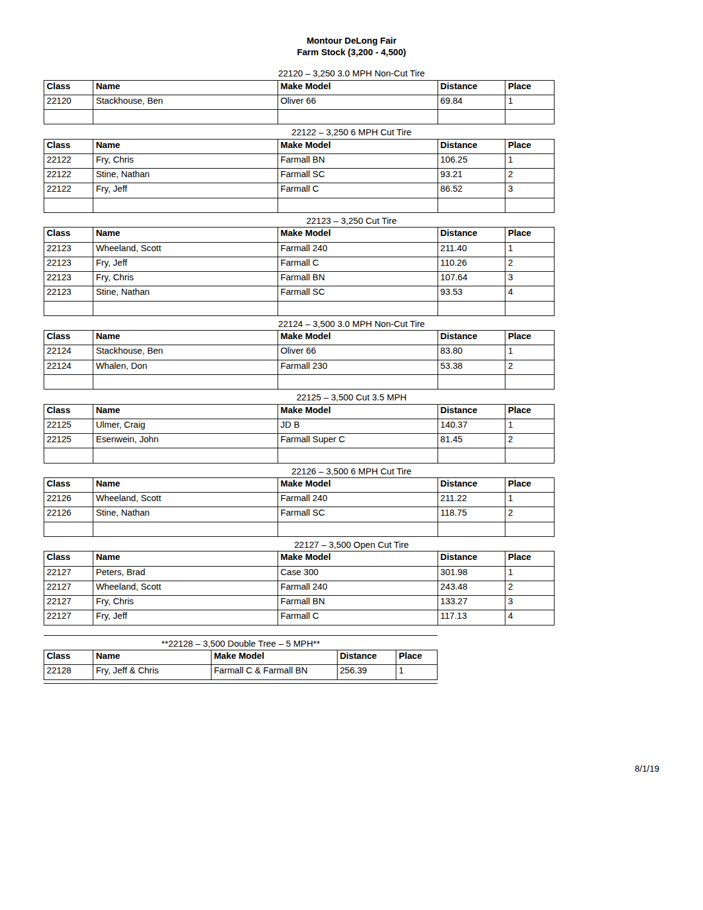Montour DeLong Fair
Farm Stock (3,200 - 4,500)
22120 – 3,250 3.0 MPH Non-Cut Tire
| Class | Name | Make Model | Distance | Place | |
| 22120 | Stackhouse, Ben | Oliver 66 | 69.84 | 1 | |
22122 – 3,250 6 MPH Cut Tire
| Class | Name | Make Model | Distance | Place | |
| 22122 | Fry, Chris | Farmall BN | 106.25 | 1 | |
| 22122 | Stine, Nathan | Farmall SC | 93.21 | 2 | |
| 22122 | Fry, Jeff | Farmall C | 86.52 | 3 | |
22123 – 3,250 Cut Tire
| Class | Name | Make Model | Distance | Place | |
| 22123 | Wheeland, Scott | Farmall 240 | 211.40 | 1 | |
| 22123 | Fry, Jeff | Farmall C | 110.26 | 2 | |
| 22123 | Fry, Chris | Farmall BN | 107.64 | 3 | |
| 22123 | Stine, Nathan | Farmall SC | 93.53 | 4 | |
22124 – 3,500 3.0 MPH Non-Cut Tire
| Class | Name | Make Model | Distance | Place | |
| 22124 | Stackhouse, Ben | Oliver 66 | 83.80 | 1 | |
| 22124 | Whalen, Don | Farmall 230 | 53.38 | 2 | |
22125 – 3,500 Cut 3.5 MPH
| Class | Name | Make Model | Distance | Place | |
| 22125 | Ulmer, Craig | JD B | 140.37 | 1 | |
| 22125 | Esenwein, John | Farmall Super C | 81.45 | 2 | |
22126 – 3,500 6 MPH Cut Tire
| Class | Name | Make Model | Distance | Place | |
| 22126 | Wheeland, Scott | Farmall 240 | 211.22 | 1 | |
| 22126 | Stine, Nathan | Farmall SC | 118.75 | 2 | |
22127 – 3,500 Open Cut Tire
| Class | Name | Make Model | Distance | Place | |
| 22127 | Peters, Brad | Case 300 | 301.98 | 1 | |
| 22127 | Wheeland, Scott | Farmall 240 | 243.48 | 2 | |
| 22127 | Fry, Chris | Farmall BN | 133.27 | 3 | |
| 22127 | Fry, Jeff | Farmall C | 117.13 | 4 | |
**22128 – 3,500 Double Tree – 5 MPH**
| Class | Name | Make Model | Distance | Place |
| --- | --- | --- | --- | --- |
| 22128 | Fry, Jeff & Chris | Farmall C & Farmall BN | 256.39 | 1 |
8/1/19